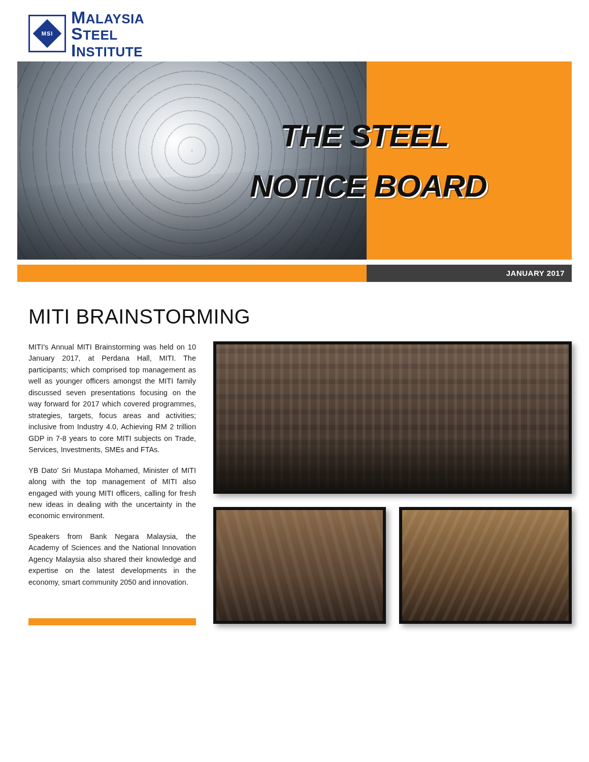MSI
MALAYSIA
STEEL
INSTITUTE
The Steel
Notice Board
JANUARY 2017
MITI BRAINSTORMING
MITI’s Annual MITI Brainstorming was held on 10 January 2017, at Perdana Hall, MITI. The participants; which comprised top management as well as younger officers amongst the MITI family discussed seven presentations focusing on the way forward for 2017 which covered programmes, strategies, targets, focus areas and activities; inclusive from Industry 4.0, Achieving RM 2 trillion GDP in 7-8 years to core MITI subjects on Trade, Services, Investments, SMEs and FTAs.
YB Dato’ Sri Mustapa Mohamed, Minister of MITI along with the top management of MITI also engaged with young MITI officers, calling for fresh new ideas in dealing with the uncertainty in the economic environment.
Speakers from Bank Negara Malaysia, the Academy of Sciences and the National Innovation Agency Malaysia also shared their knowledge and expertise on the latest developments in the economy, smart community 2050 and innovation.